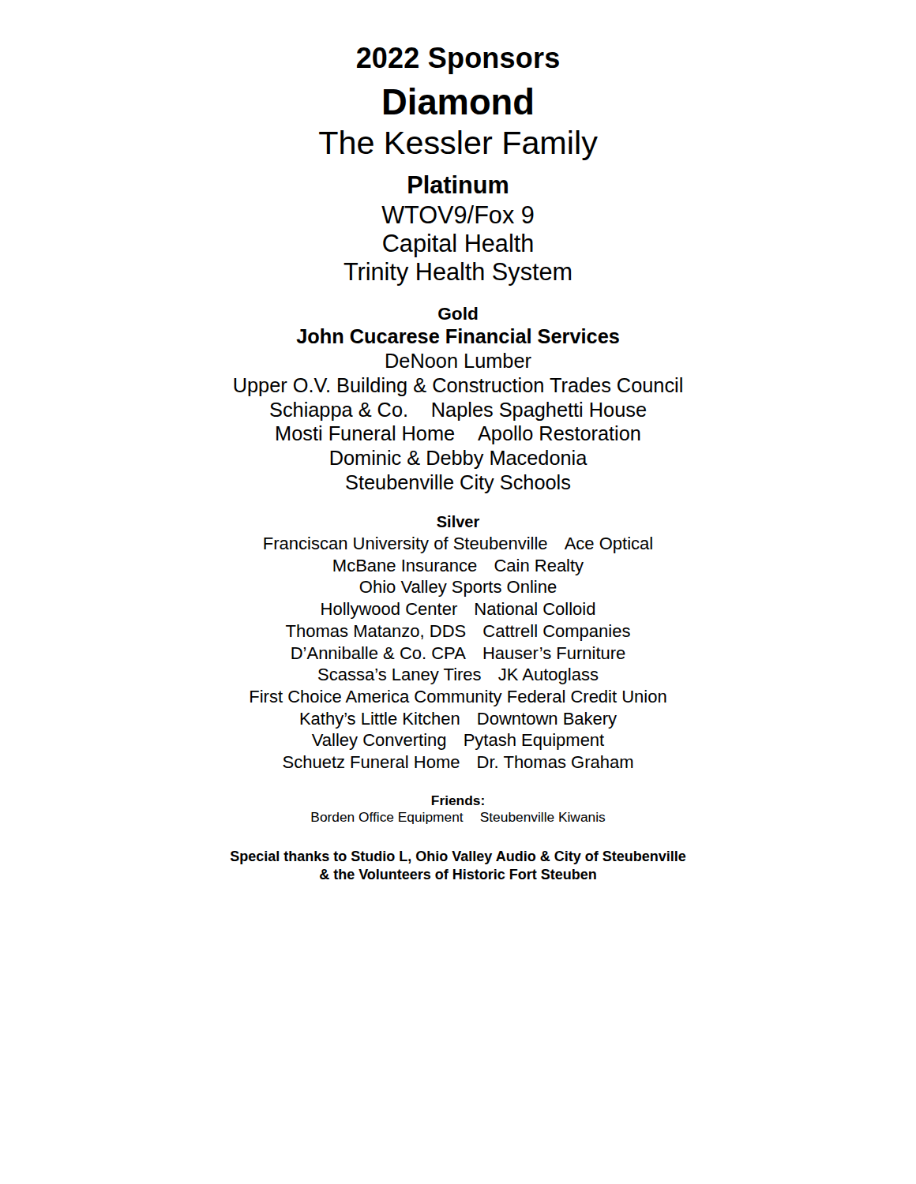2022 Sponsors
Diamond
The Kessler Family
Platinum
WTOV9/Fox 9
Capital Health
Trinity Health System
Gold
John Cucarese Financial Services
DeNoon Lumber
Upper O.V. Building & Construction Trades Council
Schiappa & Co. Naples Spaghetti House
Mosti Funeral Home Apollo Restoration
Dominic & Debby Macedonia
Steubenville City Schools
Silver
Franciscan University of Steubenville Ace Optical
McBane Insurance Cain Realty
Ohio Valley Sports Online
Hollywood Center National Colloid
Thomas Matanzo, DDS Cattrell Companies
D’Anniballe & Co. CPA Hauser’s Furniture
Scassa’s Laney Tires JK Autoglass
First Choice America Community Federal Credit Union
Kathy’s Little Kitchen Downtown Bakery
Valley Converting Pytash Equipment
Schuetz Funeral Home Dr. Thomas Graham
Friends:
Borden Office Equipment Steubenville Kiwanis
Special thanks to Studio L, Ohio Valley Audio & City of Steubenville
& the Volunteers of Historic Fort Steuben